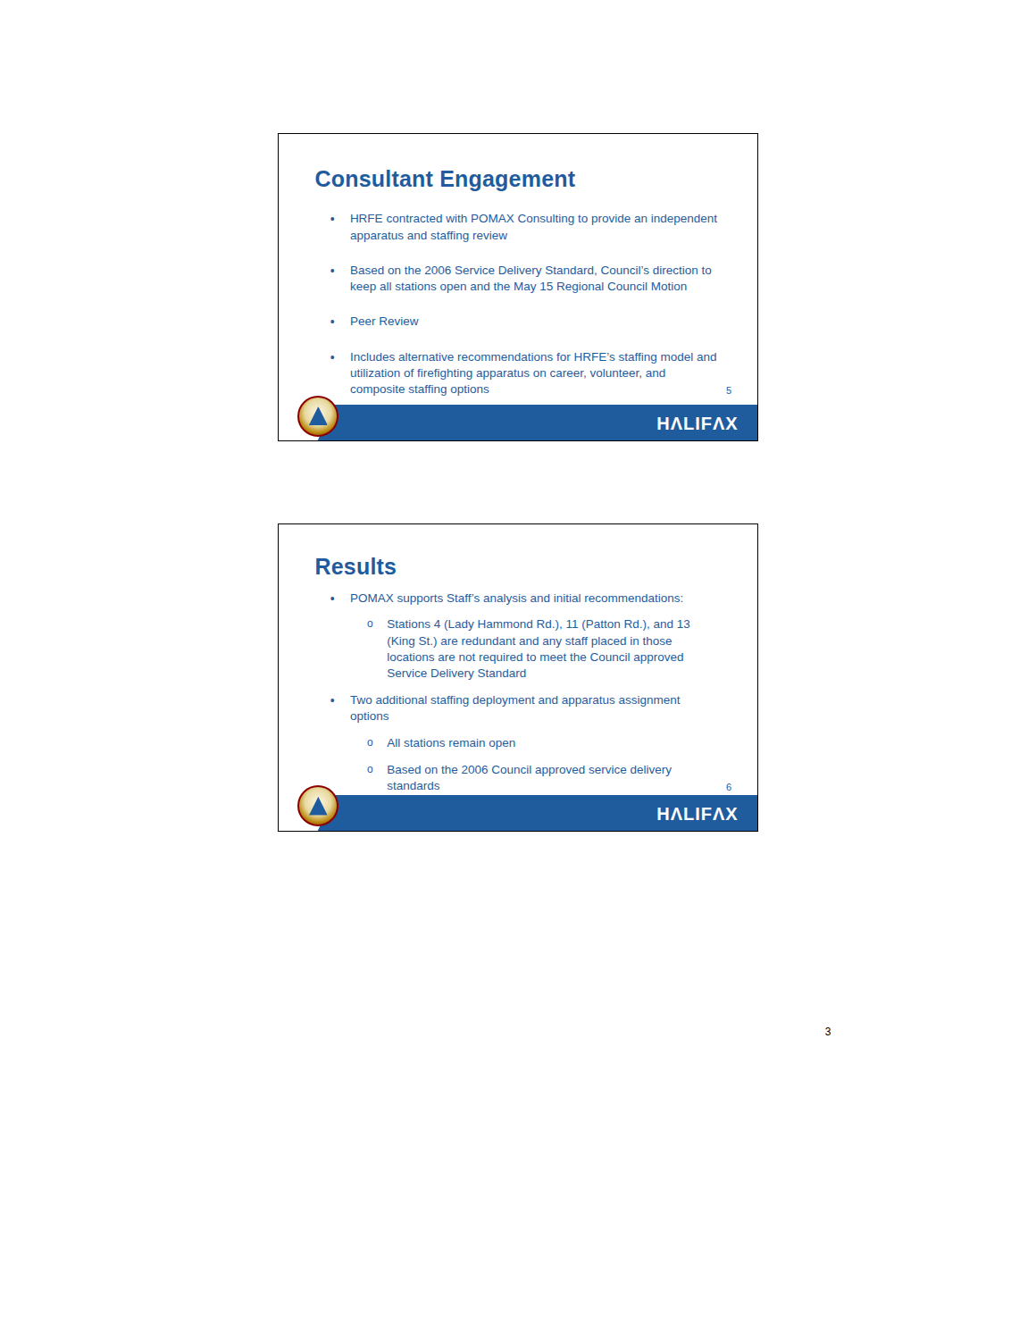Consultant Engagement
HRFE contracted with POMAX Consulting to provide an independent apparatus and staffing review
Based on the 2006 Service Delivery Standard, Council’s direction to keep all stations open and the May 15 Regional Council Motion
Peer Review
Includes alternative recommendations for HRFE’s staffing model and utilization of firefighting apparatus on career, volunteer, and composite staffing options
5
HΛLIFΛX
Results
POMAX supports Staff’s analysis and initial recommendations:
Stations 4 (Lady Hammond Rd.), 11 (Patton Rd.), and 13 (King St.) are redundant and any staff placed in those locations are not required to meet the Council approved Service Delivery Standard
Two additional staffing deployment and apparatus assignment options
All stations remain open
Based on the 2006 Council approved service delivery standards
6
HΛLIFΛX
3